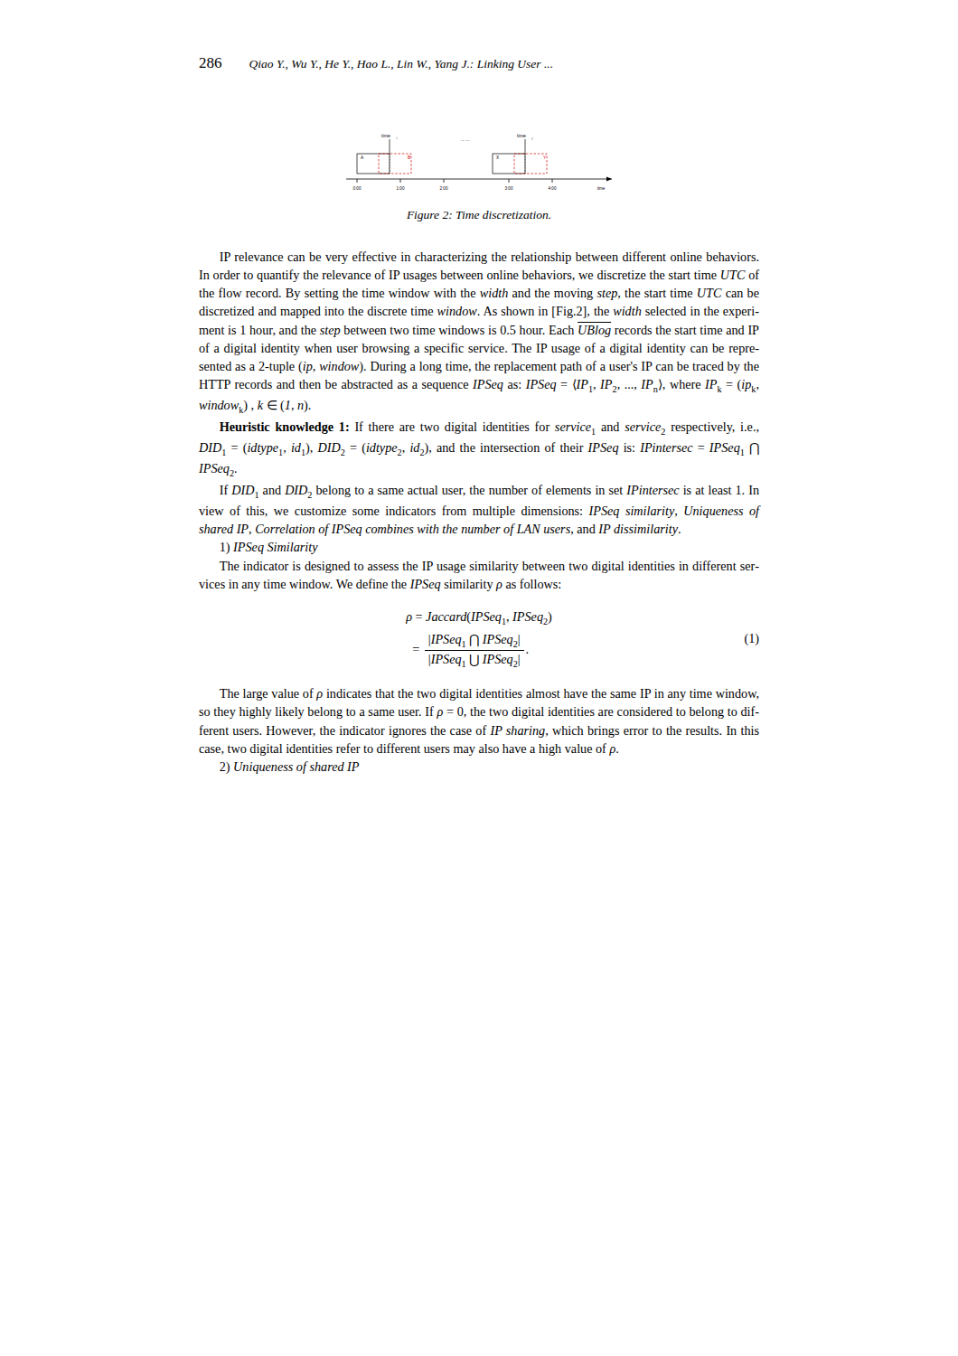286
Qiao Y., Wu Y., He Y., Hao L., Lin W., Yang J.: Linking User ...
0:00 1:00 2:00 3:00 4:00 time time i time j ... ... A B X Y
Figure 2: Time discretization.
IP relevance can be very effective in characterizing the relationship between different online behaviors. In order to quantify the relevance of IP usages between online behaviors, we discretize the start time UTC of the flow record. By setting the time window with the width and the moving step, the start time UTC can be discretized and mapped into the discrete time window. As shown in [Fig.2], the width selected in the experiment is 1 hour, and the step between two time windows is 0.5 hour. Each UBlog records the start time and IP of a digital identity when user browsing a specific service. The IP usage of a digital identity can be represented as a 2-tuple (ip, window). During a long time, the replacement path of a user's IP can be traced by the HTTP records and then be abstracted as a sequence IPSeq as: IPSeq = ⟨IP 1, IP 2, ..., IP n⟩, where IP k = (ip k, window k) , k ∈ (1, n).
Heuristic knowledge 1: If there are two digital identities for service 1 and service 2 respectively, i.e., DID 1 = (idtype 1, id 1), DID 2 = (idtype 2, id 2), and the intersection of their IPSeq is: IPintersec = IPSeq 1 ⋂ IPSeq 2.
If DID 1 and DID 2 belong to a same actual user, the number of elements in set IPintersec is at least 1. In view of this, we customize some indicators from multiple dimensions: IPSeq similarity, Uniqueness of shared IP, Correlation of IPSeq combines with the number of LAN users, and IP dissimilarity.
1) IPSeq Similarity
The indicator is designed to assess the IP usage similarity between two digital identities in different services in any time window. We define the IPSeq similarity ρ as follows:
ρ = Jaccard(IPSeq 1, IPSeq 2)
= |IPSeq 1 ⋂ IPSeq 2||IPSeq 1 ⋃ IPSeq 2|.
(1)
The large value of ρ indicates that the two digital identities almost have the same IP in any time window, so they highly likely belong to a same user. If ρ = 0, the two digital identities are considered to belong to different users. However, the indicator ignores the case of IP sharing, which brings error to the results. In this case, two digital identities refer to different users may also have a high value of ρ.
2) Uniqueness of shared IP